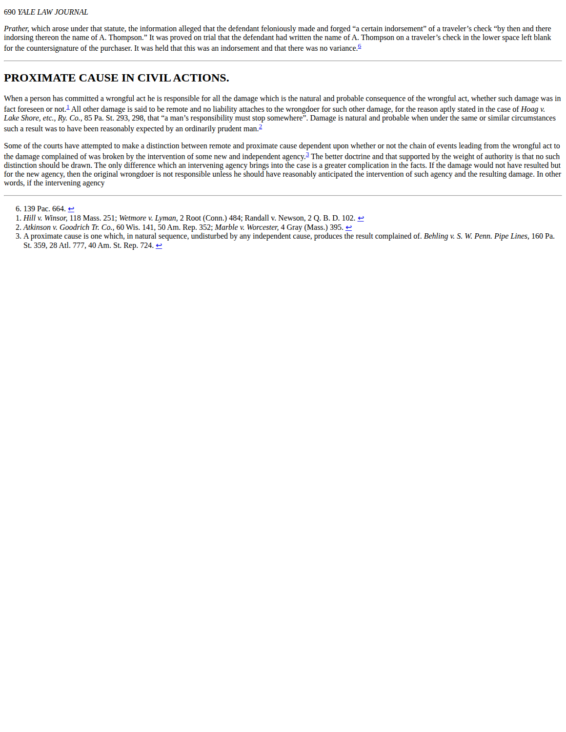690 YALE LAW JOURNAL
Prather, which arose under that statute, the information alleged that the defendant feloniously made and forged “a certain indorsement” of a traveler’s check “by then and there indorsing thereon the name of A. Thompson.” It was proved on trial that the defendant had written the name of A. Thompson on a traveler’s check in the lower space left blank for the countersignature of the purchaser. It was held that this was an indorsement and that there was no variance.6
PROXIMATE CAUSE IN CIVIL ACTIONS.
When a person has committed a wrongful act he is responsible for all the damage which is the natural and probable consequence of the wrongful act, whether such damage was in fact foreseen or not.1 All other damage is said to be remote and no liability attaches to the wrongdoer for such other damage, for the reason aptly stated in the case of Hoag v. Lake Shore, etc., Ry. Co., 85 Pa. St. 293, 298, that “a man’s responsibility must stop somewhere”. Damage is natural and probable when under the same or similar circumstances such a result was to have been reasonably expected by an ordinarily prudent man.2
Some of the courts have attempted to make a distinction between remote and proximate cause dependent upon whether or not the chain of events leading from the wrongful act to the damage complained of was broken by the intervention of some new and independent agency.3 The better doctrine and that supported by the weight of authority is that no such distinction should be drawn. The only difference which an intervening agency brings into the case is a greater complication in the facts. If the damage would not have resulted but for the new agency, then the original wrongdoer is not responsible unless he should have reasonably anticipated the intervention of such agency and the resulting damage. In other words, if the intervening agency
139 Pac. 664. ↩
Hill v. Winsor, 118 Mass. 251; Wetmore v. Lyman, 2 Root (Conn.) 484; Randall v. Newson, 2 Q. B. D. 102. ↩
Atkinson v. Goodrich Tr. Co., 60 Wis. 141, 50 Am. Rep. 352; Marble v. Worcester, 4 Gray (Mass.) 395. ↩
A proximate cause is one which, in natural sequence, undisturbed by any independent cause, produces the result complained of. Behling v. S. W. Penn. Pipe Lines, 160 Pa. St. 359, 28 Atl. 777, 40 Am. St. Rep. 724. ↩